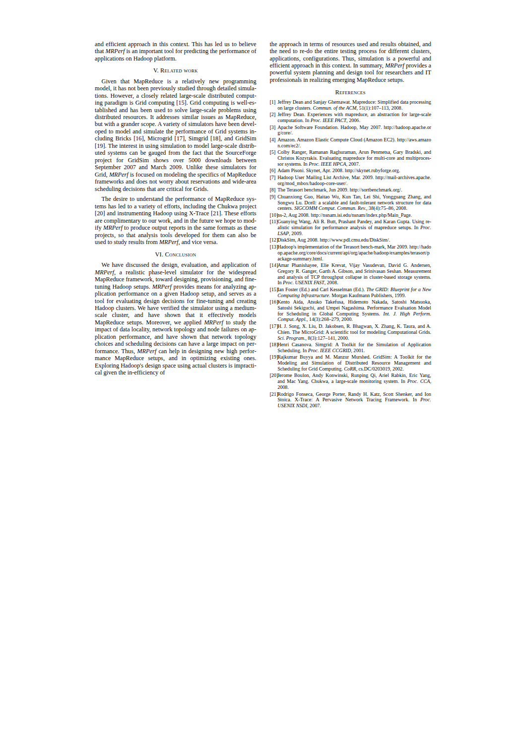and efficient approach in this context. This has led us to believe that MRPerf is an important tool for predicting the performance of applications on Hadoop platform.
V. Related work
Given that MapReduce is a relatively new programming model, it has not been previously studied through detailed simulations. However, a closely related large-scale distributed computing paradigm is Grid computing [15]. Grid computing is well-established and has been used to solve large-scale problems using distributed resources. It addresses similar issues as MapReduce, but with a grander scope. A variety of simulators have been developed to model and simulate the performance of Grid systems including Bricks [16], Microgrid [17], Simgrid [18], and GridSim [19]. The interest in using simulation to model large-scale distributed systems can be gauged from the fact that the SourceForge project for GridSim shows over 5000 downloads between September 2007 and March 2009. Unlike these simulators for Grid, MRPerf is focused on modeling the specifics of MapReduce frameworks and does not worry about reservations and wide-area scheduling decisions that are critical for Grids.
The desire to understand the performance of MapReduce systems has led to a variety of efforts, including the Chukwa project [20] and instrumenting Hadoop using X-Trace [21]. These efforts are complimentary to our work, and in the future we hope to modify MRPerf to produce output reports in the same formats as these projects, so that analysis tools developed for them can also be used to study results from MRPerf, and vice versa.
VI. Conclusion
We have discussed the design, evaluation, and application of MRPerf, a realistic phase-level simulator for the widespread MapReduce framework, toward designing, provisioning, and fine-tuning Hadoop setups. MRPerf provides means for analyzing application performance on a given Hadoop setup, and serves as a tool for evaluating design decisions for fine-tuning and creating Hadoop clusters. We have verified the simulator using a medium-scale cluster, and have shown that it effectively models MapReduce setups. Moreover, we applied MRPerf to study the impact of data locality, network topology and node failures on application performance, and have shown that network topology choices and scheduling decisions can have a large impact on performance. Thus, MRPerf can help in designing new high performance MapReduce setups, and in optimizing existing ones. Exploring Hadoop's design space using actual clusters is impractical given the in-efficiency of
the approach in terms of resources used and results obtained, and the need to re-do the entire testing process for different clusters, applications, configurations. Thus, simulation is a powerful and efficient approach in this context. In summary, MRPerf provides a powerful system planning and design tool for researchers and IT professionals in realizing emerging MapReduce setups.
References
[1] Jeffrey Dean and Sanjay Ghemawat. Mapreduce: Simplified data processing on large clusters. Commun. of the ACM, 51(1):107–113, 2008.
[2] Jeffrey Dean. Experiences with mapreduce, an abstraction for large-scale computation. In Proc. IEEE PACT, 2006.
[3] Apache Software Foundation. Hadoop, May 2007. http://hadoop.apache.org/core/.
[4] Amazon. Amazon Elastic Compute Cloud (Amazon EC2). http://aws.amazon.com/ec2/.
[5] Colby Ranger, Ramanan Raghuraman, Arun Penmetsa, Gary Bradski, and Christos Kozyrakis. Evaluating mapreduce for multi-core and multiprocessor systems. In Proc. IEEE HPCA, 2007.
[6] Adam Pisoni. Skynet, Apr. 2008. http://skynet.rubyforge.org.
[7] Hadoop User Mailing List Archive, Mar. 2009. http://mail-archives.apache.org/mod_mbox/hadoop-core-user/.
[8] The Terasort benchmark, Jun 2009. http://sortbenchmark.org/.
[9] Chuanxiong Guo, Haitao Wu, Kun Tan, Lei Shi, Yongguang Zhang, and Songwu Lu. Dcell: a scalable and fault-tolerant network structure for data centers. SIGCOMM Comput. Commun. Rev., 38(4):75–86, 2008.
[10] ns-2, Aug 2008. http://nsnam.isi.edu/nsnam/index.php/Main_Page.
[11] Guanying Wang, Ali R. Butt, Prashant Pandey, and Karan Gupta. Using realistic simulation for performance analysis of mapreduce setups. In Proc. LSAP, 2009.
[12] DiskSim, Aug 2008. http://www.pdl.cmu.edu/DiskSim/.
[13] Hadoop's implementation of the Terasort bench-mark, Mar 2009. http://hadoop.apache.org/core/docs/current/api/org/apache/hadoop/examples/terasort/package-summary.html.
[14] Amar Phanishayee, Elie Krevat, Vijay Vasudevan, David G. Andersen, Gregory R. Ganger, Garth A. Gibson, and Srinivasan Seshan. Measurement and analysis of TCP throughput collapse in cluster-based storage systems. In Proc. USENIX FAST, 2008.
[15] Ian Foster (Ed.) and Carl Kesselman (Ed.). The GRID: Blueprint for a New Computing Infrastructure. Morgan Kaufmann Publishers, 1999.
[16] Kento Aida, Atsuko Takefusa, Hidemoto Nakada, Satoshi Matsuoka, Satoshi Sekiguchi, and Umpei Nagashima. Performance Evaluation Model for Scheduling in Global Computing Systems. Int. J. High Perform. Comput. Appl., 14(3):268–279, 2000.
[17] H. J. Song, X. Liu, D. Jakobsen, R. Bhagwan, X. Zhang, K. Taura, and A. Chien. The MicroGrid: A scientific tool for modeling Computational Grids. Sci. Program., 8(3):127–141, 2000.
[18] Henri Casanova. Simgrid: A Toolkit for the Simulation of Application Scheduling. In Proc. IEEE CCGRID, 2001.
[19] Rajkumar Buyya and M. Manzur Murshed. GridSim: A Toolkit for the Modeling and Simulation of Distributed Resource Management and Scheduling for Grid Computing. CoRR, cs.DC/0203019, 2002.
[20] Jerome Boulon, Andy Konwinski, Runping Qi, Ariel Rabkin, Eric Yang, and Mac Yang. Chukwa, a large-scale monitoring system. In Proc. CCA, 2008.
[21] Rodrigo Fonseca, George Porter, Randy H. Katz, Scott Shenker, and Ion Stoica. X-Trace: A Pervasive Network Tracing Framework. In Proc. USENIX NSDI, 2007.